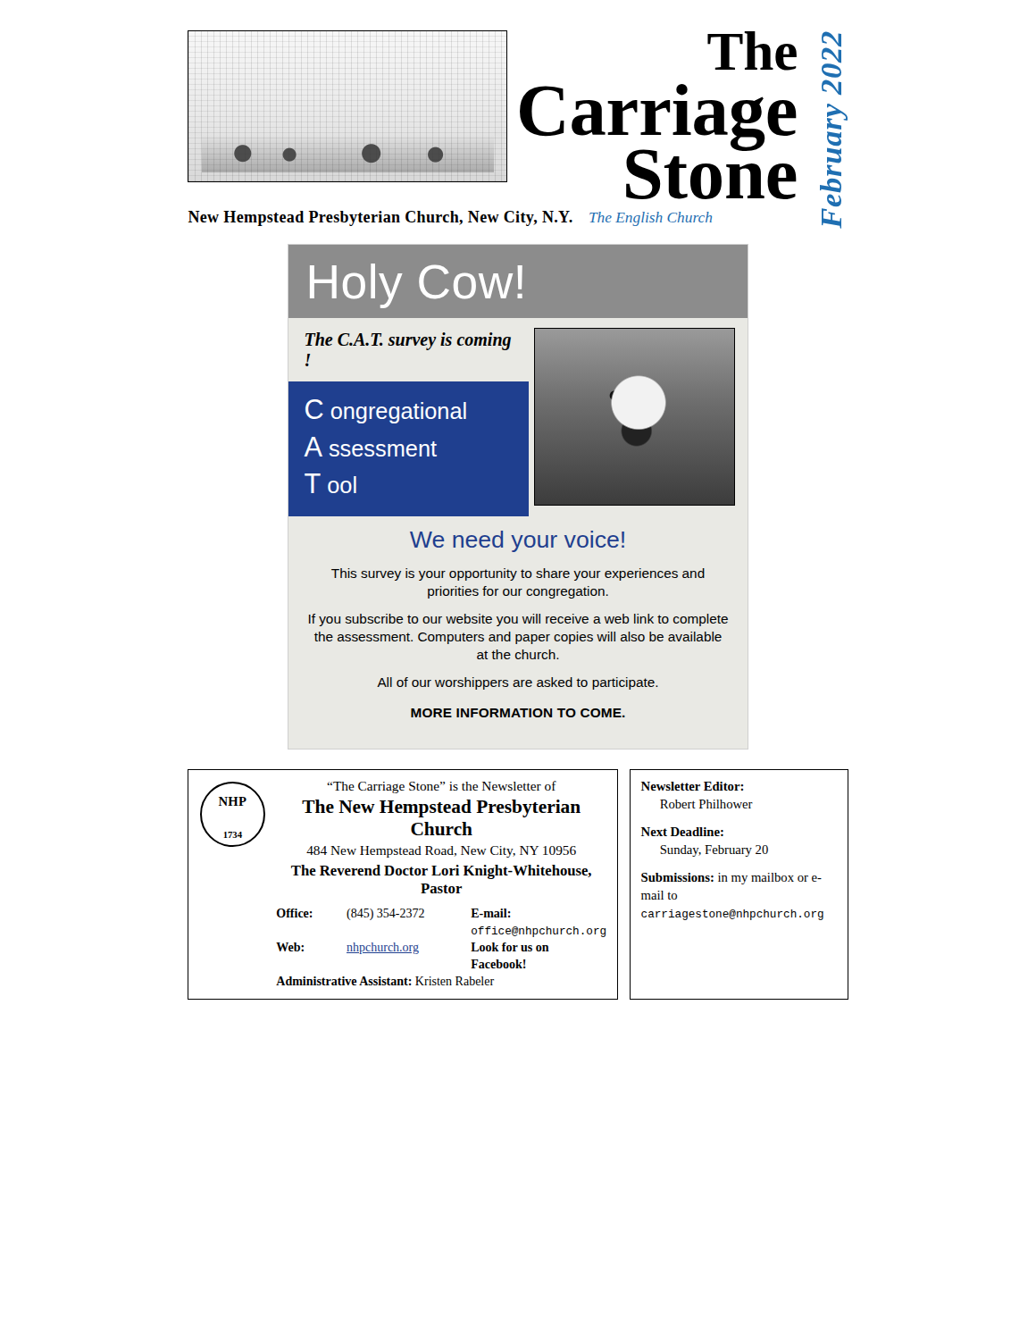The Carriage Stone
New Hempstead Presbyterian Church, New City, N.Y. The English Church
February 2022
Holy Cow!
The C.A.T. survey is coming !
C ongregational
A ssessment
T ool
We need your voice!
This survey is your opportunity to share your experiences and priorities for our congregation.
If you subscribe to our website you will receive a web link to complete the assessment. Computers and paper copies will also be available at the church.
All of our worshippers are asked to participate.
MORE INFORMATION TO COME.
NHP 1734
“The Carriage Stone” is the Newsletter of
The New Hempstead Presbyterian Church
484 New Hempstead Road, New City, NY 10956
The Reverend Doctor Lori Knight-Whitehouse, Pastor
Office: (845) 354-2372 E-mail: office@nhpchurch.org
Web: nhpchurch.org Look for us on Facebook!
Administrative Assistant: Kristen Rabeler
Newsletter Editor: Robert Philhower
Next Deadline: Sunday, February 20
Submissions: in my mailbox or e-mail to carriagestone@nhpchurch.org